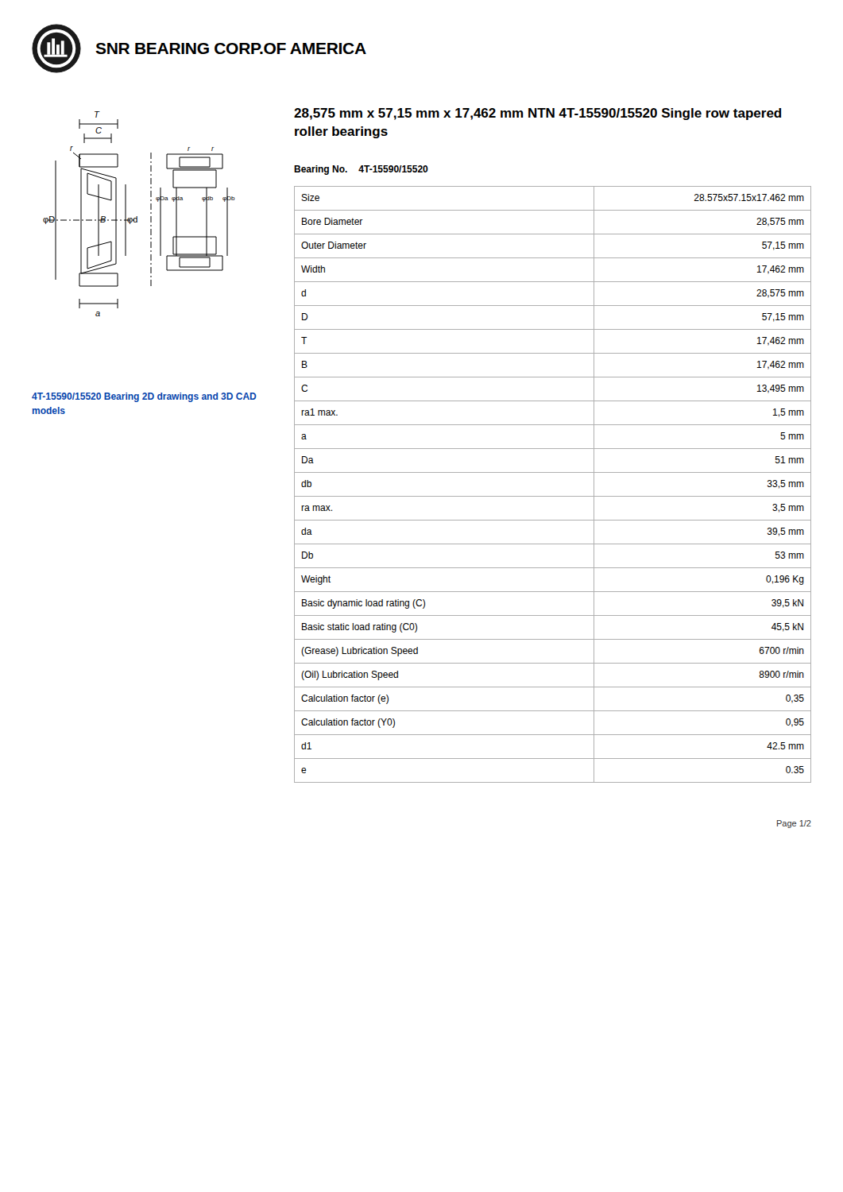SNR BEARING CORP.OF AMERICA
T C r B φD φd a r r φDa φda φdb φDb
4T-15590/15520 Bearing 2D drawings and 3D CAD models
28,575 mm x 57,15 mm x 17,462 mm NTN 4T-15590/15520 Single row tapered roller bearings
Bearing No. 4T-15590/15520
| Size | 28.575x57.15x17.462 mm |
| Bore Diameter | 28,575 mm |
| Outer Diameter | 57,15 mm |
| Width | 17,462 mm |
| d | 28,575 mm |
| D | 57,15 mm |
| T | 17,462 mm |
| B | 17,462 mm |
| C | 13,495 mm |
| ra1 max. | 1,5 mm |
| a | 5 mm |
| Da | 51 mm |
| db | 33,5 mm |
| ra max. | 3,5 mm |
| da | 39,5 mm |
| Db | 53 mm |
| Weight | 0,196 Kg |
| Basic dynamic load rating (C) | 39,5 kN |
| Basic static load rating (C0) | 45,5 kN |
| (Grease) Lubrication Speed | 6700 r/min |
| (Oil) Lubrication Speed | 8900 r/min |
| Calculation factor (e) | 0,35 |
| Calculation factor (Y0) | 0,95 |
| d1 | 42.5 mm |
| e | 0.35 |
Page 1/2